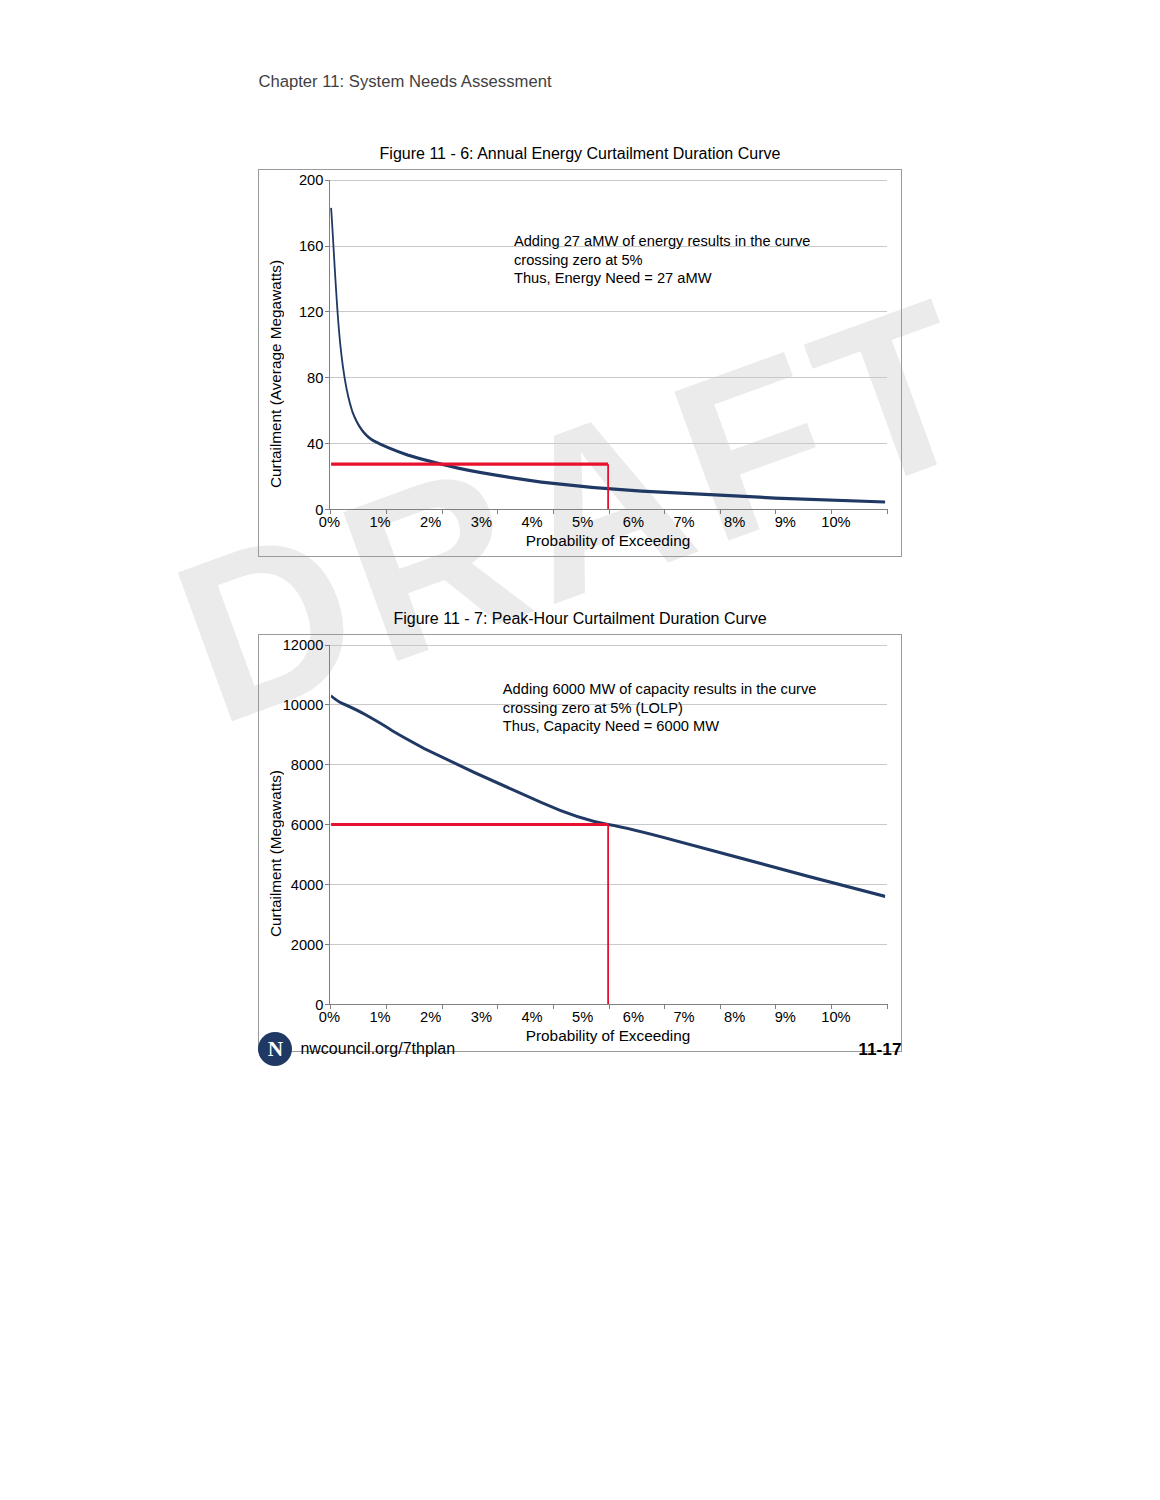DRAFT
Chapter 11: System Needs Assessment
Figure 11 - 6: Annual Energy Curtailment Duration Curve
Curtailment (Average Megawatts)
200 160 120 80 40 0
Adding 27 aMW of energy results in the curve
crossing zero at 5%
Thus, Energy Need = 27 aMW
0% 1% 2% 3% 4% 5% 6% 7% 8% 9% 10%
Probability of Exceeding
Figure 11 - 7: Peak-Hour Curtailment Duration Curve
Curtailment (Megawatts)
12000 10000 8000 6000 4000 2000 0
Adding 6000 MW of capacity results in the curve
crossing zero at 5% (LOLP)
Thus, Capacity Need = 6000 MW
0% 1% 2% 3% 4% 5% 6% 7% 8% 9% 10%
Probability of Exceeding
N
nwcouncil.org/7thplan
11-17